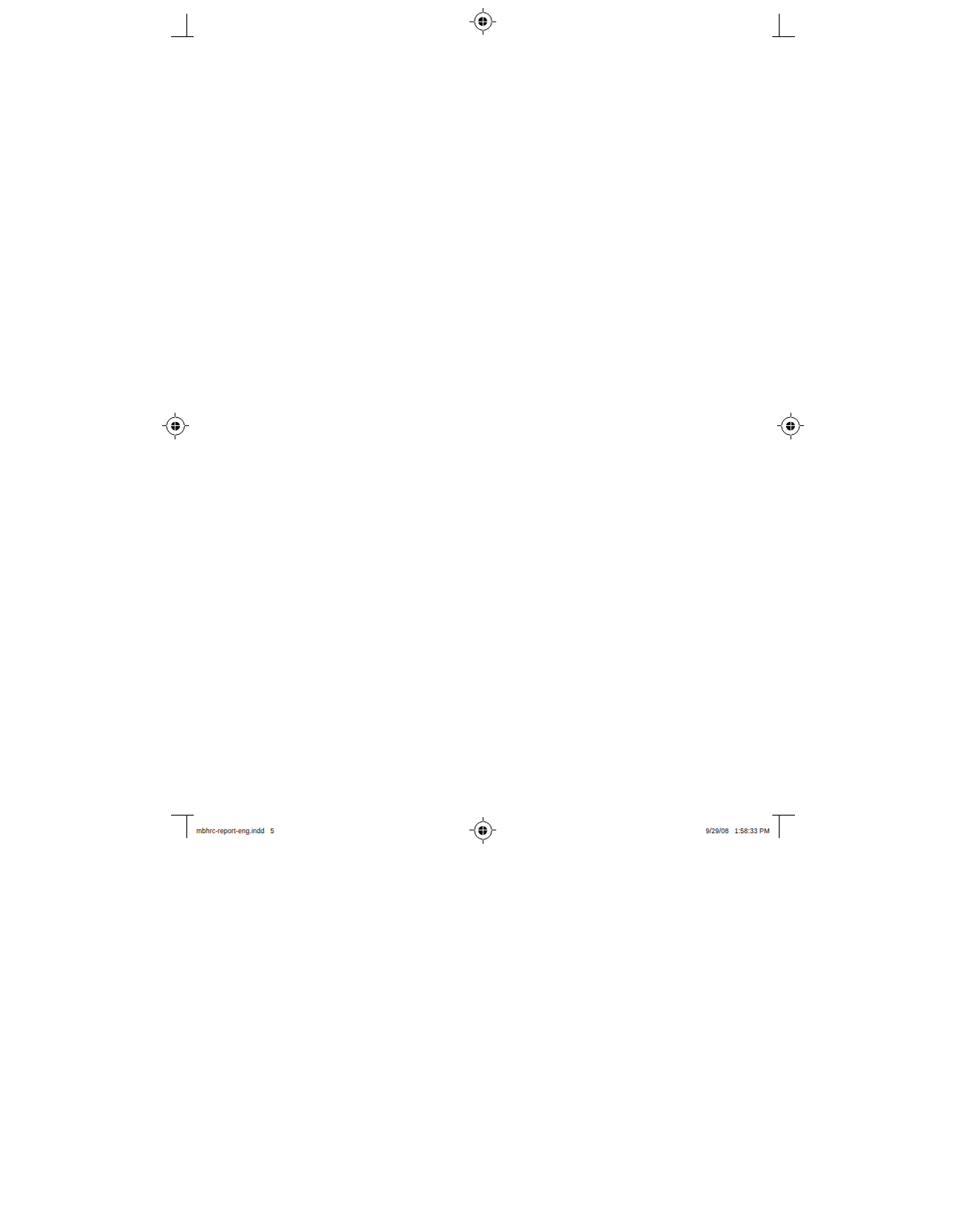Blank page
mbhrc-report-eng.indd 5 9/29/08 1:58:33 PM